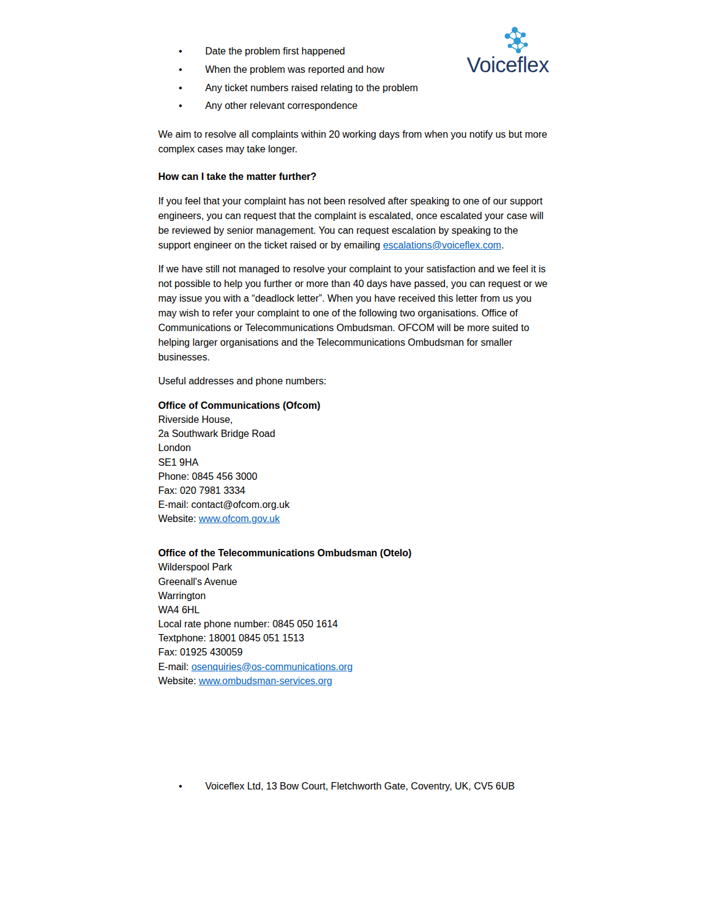Voiceflex
Date the problem first happened
When the problem was reported and how
Any ticket numbers raised relating to the problem
Any other relevant correspondence
We aim to resolve all complaints within 20 working days from when you notify us but more complex cases may take longer.
How can I take the matter further?
If you feel that your complaint has not been resolved after speaking to one of our support engineers, you can request that the complaint is escalated, once escalated your case will be reviewed by senior management. You can request escalation by speaking to the support engineer on the ticket raised or by emailing escalations@voiceflex.com.
If we have still not managed to resolve your complaint to your satisfaction and we feel it is not possible to help you further or more than 40 days have passed, you can request or we may issue you with a “deadlock letter”. When you have received this letter from us you may wish to refer your complaint to one of the following two organisations. Office of Communications or Telecommunications Ombudsman. OFCOM will be more suited to helping larger organisations and the Telecommunications Ombudsman for smaller businesses.
Useful addresses and phone numbers:
Office of Communications (Ofcom)
Riverside House,
2a Southwark Bridge Road
London
SE1 9HA
Phone: 0845 456 3000
Fax: 020 7981 3334
E-mail: contact@ofcom.org.uk
Website: www.ofcom.gov.uk
Office of the Telecommunications Ombudsman (Otelo)
Wilderspool Park
Greenall's Avenue
Warrington
WA4 6HL
Local rate phone number: 0845 050 1614
Textphone: 18001 0845 051 1513
Fax: 01925 430059
E-mail: osenquiries@os-communications.org
Website: www.ombudsman-services.org
Voiceflex Ltd, 13 Bow Court, Fletchworth Gate, Coventry, UK, CV5 6UB